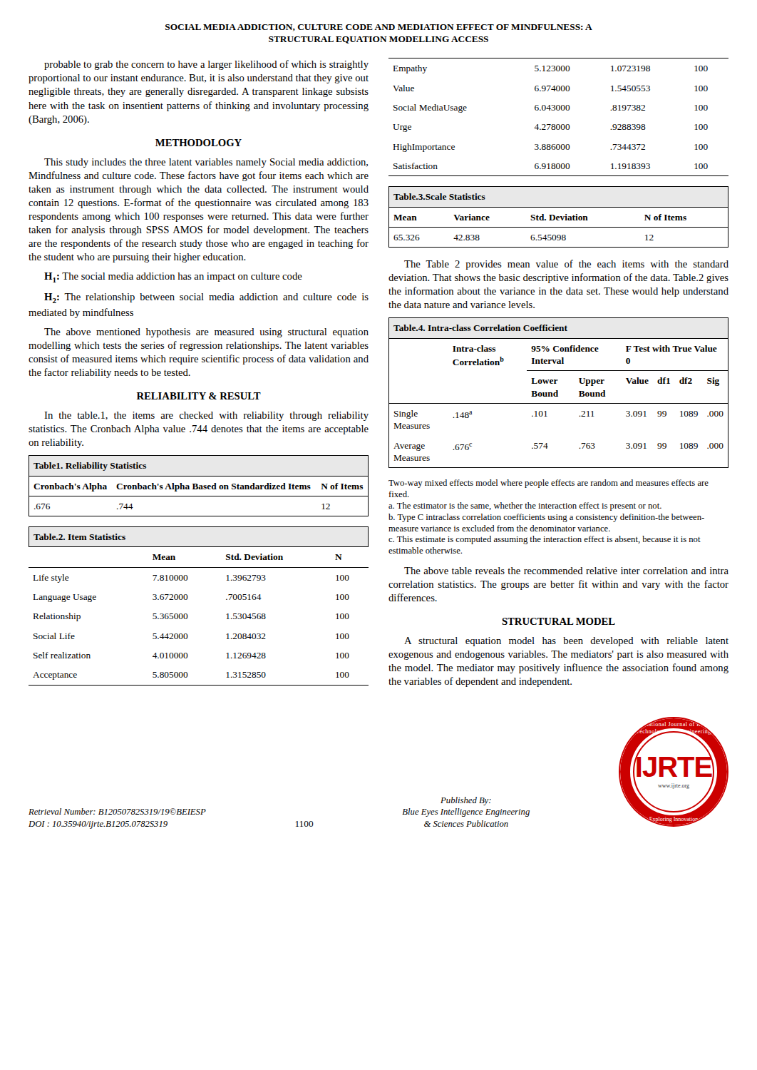Social Media Addiction, Culture Code and Mediation Effect of Mindfulness: A
Structural Equation Modelling Access
probable to grab the concern to have a larger likelihood of which is straightly proportional to our instant endurance. But, it is also understand that they give out negligible threats, they are generally disregarded. A transparent linkage subsists here with the task on insentient patterns of thinking and involuntary processing (Bargh, 2006).
Methodology
This study includes the three latent variables namely Social media addiction, Mindfulness and culture code. These factors have got four items each which are taken as instrument through which the data collected. The instrument would contain 12 questions. E-format of the questionnaire was circulated among 183 respondents among which 100 responses were returned. This data were further taken for analysis through SPSS AMOS for model development. The teachers are the respondents of the research study those who are engaged in teaching for the student who are pursuing their higher education.
H1: The social media addiction has an impact on culture code
H2: The relationship between social media addiction and culture code is mediated by mindfulness
The above mentioned hypothesis are measured using structural equation modelling which tests the series of regression relationships. The latent variables consist of measured items which require scientific process of data validation and the factor reliability needs to be tested.
Reliability & Result
In the table.1, the items are checked with reliability through reliability statistics. The Cronbach Alpha value .744 denotes that the items are acceptable on reliability.
Table1. Reliability Statistics
| Cronbach's Alpha | Cronbach's Alpha Based on Standardized Items | N of Items |
| --- | --- | --- |
| .676 | .744 | 12 |
Table.2. Item Statistics
| | Mean | Std. Deviation | N |
| --- | --- | --- | --- |
| Life style | 7.810000 | 1.3962793 | 100 |
| Language Usage | 3.672000 | .7005164 | 100 |
| Relationship | 5.365000 | 1.5304568 | 100 |
| Social Life | 5.442000 | 1.2084032 | 100 |
| Self realization | 4.010000 | 1.1269428 | 100 |
| Acceptance | 5.805000 | 1.3152850 | 100 |
| Empathy | 5.123000 | 1.0723198 | 100 |
| Value | 6.974000 | 1.5450553 | 100 |
| Social MediaUsage | 6.043000 | .8197382 | 100 |
| Urge | 4.278000 | .9288398 | 100 |
| HighImportance | 3.886000 | .7344372 | 100 |
| Satisfaction | 6.918000 | 1.1918393 | 100 |
Table.3.Scale Statistics
| Mean | Variance | Std. Deviation | N of Items |
| --- | --- | --- | --- |
| 65.326 | 42.838 | 6.545098 | 12 |
The Table 2 provides mean value of the each items with the standard deviation. That shows the basic descriptive information of the data. Table.2 gives the information about the variance in the data set. These would help understand the data nature and variance levels.
Table.4. Intra-class Correlation Coefficient
| | Intra-class Correlation b | 95% Confidence Interval | F Test with True Value 0 |
| --- | --- | --- | --- |
| Lower Bound | Upper Bound | Value | df1 | df2 | Sig |
| Single Measures | .148 a | .101 | .211 | 3.091 | 99 | 1089 | .000 |
| Average Measures | .676 c | .574 | .763 | 3.091 | 99 | 1089 | .000 |
Two-way mixed effects model where people effects are random and measures effects are fixed. a. The estimator is the same, whether the interaction effect is present or not. b. Type C intraclass correlation coefficients using a consistency definition-the between-measure variance is excluded from the denominator variance. c. This estimate is computed assuming the interaction effect is absent, because it is not estimable otherwise.
The above table reveals the recommended relative inter correlation and intra correlation statistics. The groups are better fit within and vary with the factor differences.
Structural Model
A structural equation model has been developed with reliable latent exogenous and endogenous variables. The mediators' part is also measured with the model. The mediator may positively influence the association found among the variables of dependent and independent.
Retrieval Number: B12050782S319/19©BEIESP
DOI : 10.35940/ijrte.B1205.0782S319
1100
Published By:
Blue Eyes Intelligence Engineering
& Sciences Publication
International Journal of Recent Technology and Engineering
IJRTE
www.ijrte.org
Exploring Innovation